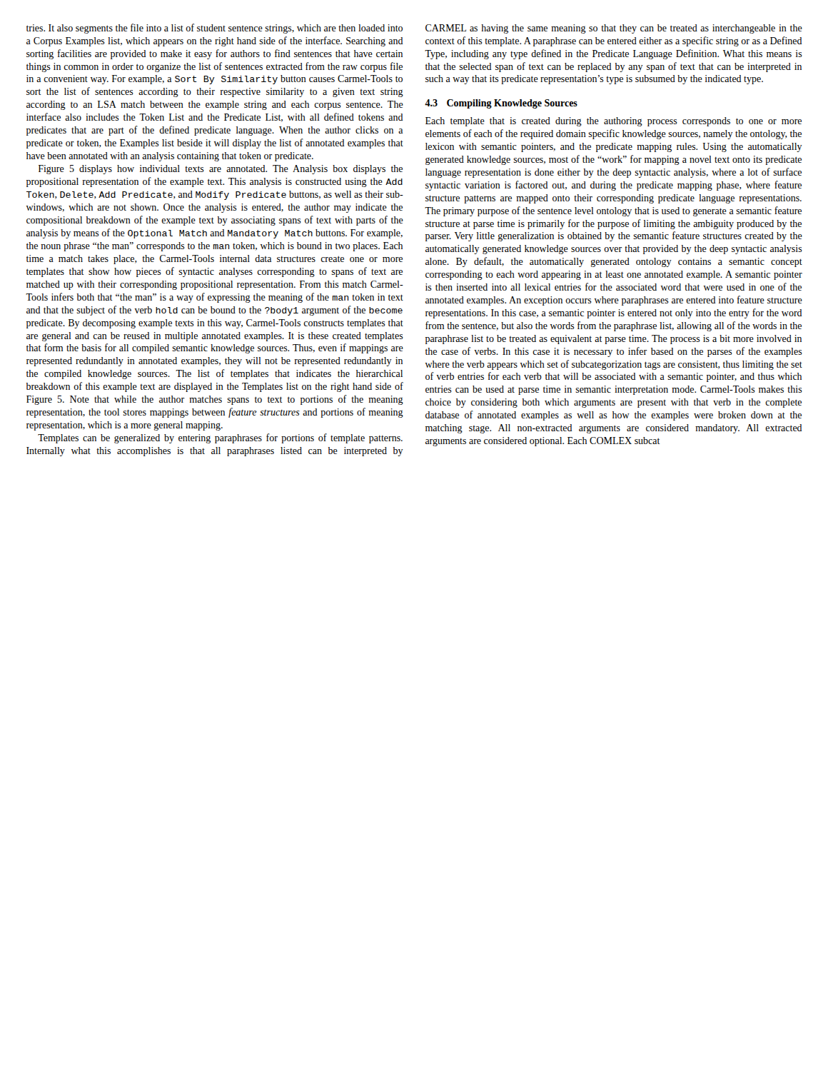tries. It also segments the file into a list of student sentence strings, which are then loaded into a Corpus Examples list, which appears on the right hand side of the interface. Searching and sorting facilities are provided to make it easy for authors to find sentences that have certain things in common in order to organize the list of sentences extracted from the raw corpus file in a convenient way. For example, a Sort By Similarity button causes Carmel-Tools to sort the list of sentences according to their respective similarity to a given text string according to an LSA match between the example string and each corpus sentence. The interface also includes the Token List and the Predicate List, with all defined tokens and predicates that are part of the defined predicate language. When the author clicks on a predicate or token, the Examples list beside it will display the list of annotated examples that have been annotated with an analysis containing that token or predicate.
Figure 5 displays how individual texts are annotated. The Analysis box displays the propositional representation of the example text. This analysis is constructed using the Add Token, Delete, Add Predicate, and Modify Predicate buttons, as well as their sub-windows, which are not shown. Once the analysis is entered, the author may indicate the compositional breakdown of the example text by associating spans of text with parts of the analysis by means of the Optional Match and Mandatory Match buttons. For example, the noun phrase “the man” corresponds to the man token, which is bound in two places. Each time a match takes place, the Carmel-Tools internal data structures create one or more templates that show how pieces of syntactic analyses corresponding to spans of text are matched up with their corresponding propositional representation. From this match Carmel-Tools infers both that “the man” is a way of expressing the meaning of the man token in text and that the subject of the verb hold can be bound to the ?body1 argument of the become predicate. By decomposing example texts in this way, Carmel-Tools constructs templates that are general and can be reused in multiple annotated examples. It is these created templates that form the basis for all compiled semantic knowledge sources. Thus, even if mappings are represented redundantly in annotated examples, they will not be represented redundantly in the compiled knowledge sources. The list of templates that indicates the hierarchical breakdown of this example text are displayed in the Templates list on the right hand side of Figure 5. Note that while the author matches spans to text to portions of the meaning representation, the tool stores mappings between feature structures and portions of meaning representation, which is a more general mapping.
Templates can be generalized by entering paraphrases for portions of template patterns. Internally what this accomplishes is that all paraphrases listed can be interpreted by CARMEL as having the same meaning so that they can be treated as interchangeable in the context of this template. A paraphrase can be entered either as a specific string or as a Defined Type, including any type defined in the Predicate Language Definition. What this means is that the selected span of text can be replaced by any span of text that can be interpreted in such a way that its predicate representation’s type is subsumed by the indicated type.
4.3 Compiling Knowledge Sources
Each template that is created during the authoring process corresponds to one or more elements of each of the required domain specific knowledge sources, namely the ontology, the lexicon with semantic pointers, and the predicate mapping rules. Using the automatically generated knowledge sources, most of the “work” for mapping a novel text onto its predicate language representation is done either by the deep syntactic analysis, where a lot of surface syntactic variation is factored out, and during the predicate mapping phase, where feature structure patterns are mapped onto their corresponding predicate language representations. The primary purpose of the sentence level ontology that is used to generate a semantic feature structure at parse time is primarily for the purpose of limiting the ambiguity produced by the parser. Very little generalization is obtained by the semantic feature structures created by the automatically generated knowledge sources over that provided by the deep syntactic analysis alone. By default, the automatically generated ontology contains a semantic concept corresponding to each word appearing in at least one annotated example. A semantic pointer is then inserted into all lexical entries for the associated word that were used in one of the annotated examples. An exception occurs where paraphrases are entered into feature structure representations. In this case, a semantic pointer is entered not only into the entry for the word from the sentence, but also the words from the paraphrase list, allowing all of the words in the paraphrase list to be treated as equivalent at parse time. The process is a bit more involved in the case of verbs. In this case it is necessary to infer based on the parses of the examples where the verb appears which set of subcategorization tags are consistent, thus limiting the set of verb entries for each verb that will be associated with a semantic pointer, and thus which entries can be used at parse time in semantic interpretation mode. Carmel-Tools makes this choice by considering both which arguments are present with that verb in the complete database of annotated examples as well as how the examples were broken down at the matching stage. All non-extracted arguments are considered mandatory. All extracted arguments are considered optional. Each COMLEX subcat